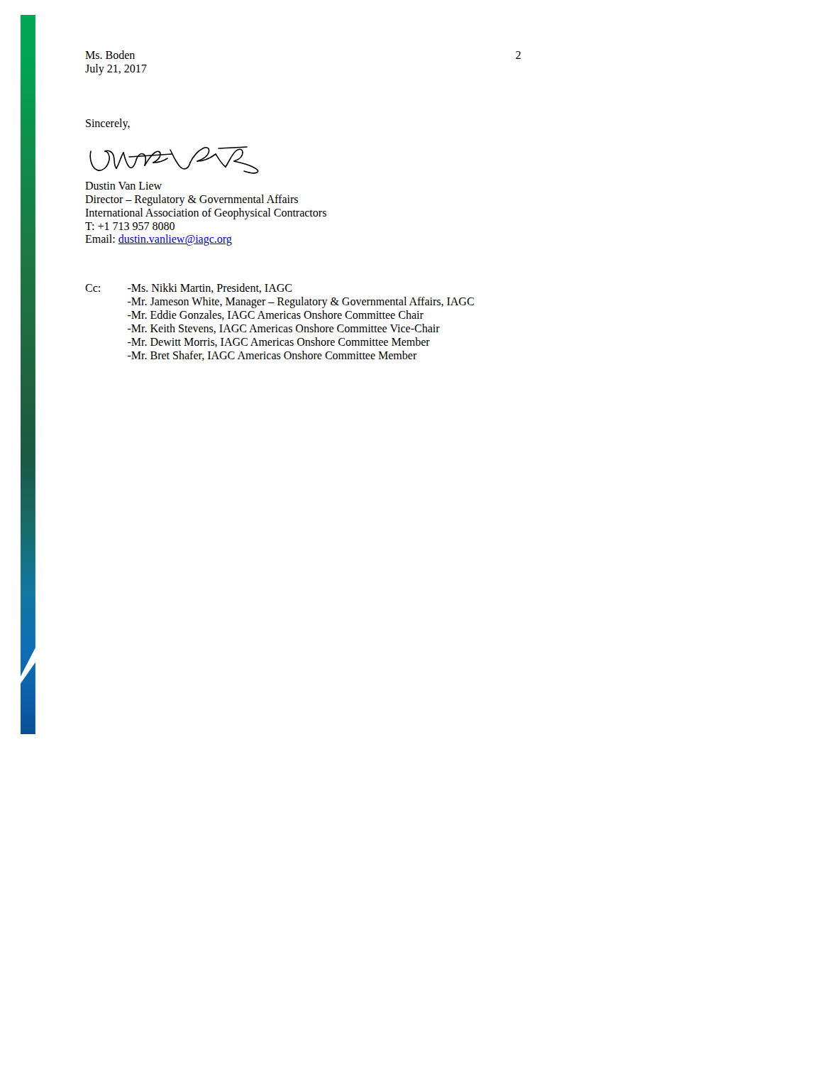Ms. Boden
July 21, 2017
2
Sincerely,
Dustin Van Liew
Director – Regulatory & Governmental Affairs
International Association of Geophysical Contractors
T: +1 713 957 8080
Email: dustin.vanliew@iagc.org
Cc:
-Ms. Nikki Martin, President, IAGC
-Mr. Jameson White, Manager – Regulatory & Governmental Affairs, IAGC
-Mr. Eddie Gonzales, IAGC Americas Onshore Committee Chair
-Mr. Keith Stevens, IAGC Americas Onshore Committee Vice-Chair
-Mr. Dewitt Morris, IAGC Americas Onshore Committee Member
-Mr. Bret Shafer, IAGC Americas Onshore Committee Member